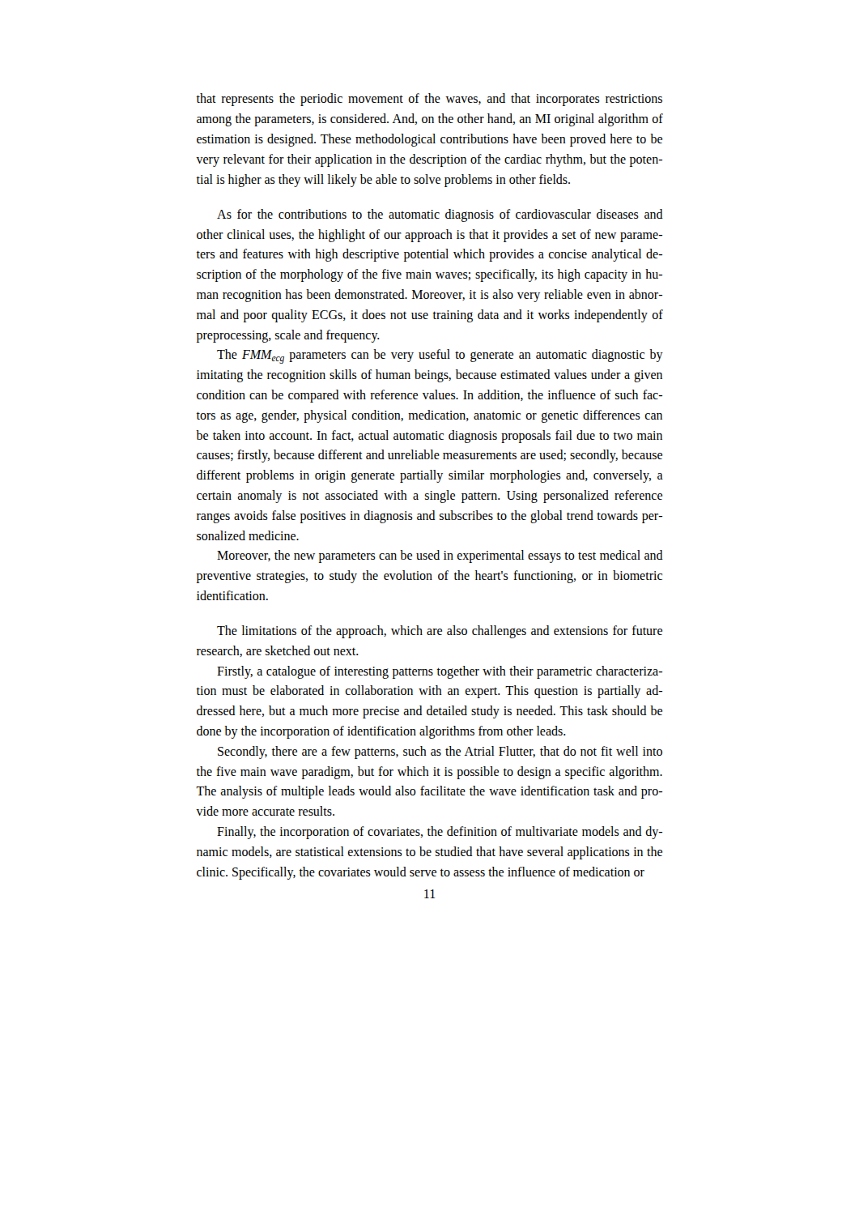that represents the periodic movement of the waves, and that incorporates restrictions among the parameters, is considered. And, on the other hand, an MI original algorithm of estimation is designed. These methodological contributions have been proved here to be very relevant for their application in the description of the cardiac rhythm, but the potential is higher as they will likely be able to solve problems in other fields.
As for the contributions to the automatic diagnosis of cardiovascular diseases and other clinical uses, the highlight of our approach is that it provides a set of new parameters and features with high descriptive potential which provides a concise analytical description of the morphology of the five main waves; specifically, its high capacity in human recognition has been demonstrated. Moreover, it is also very reliable even in abnormal and poor quality ECGs, it does not use training data and it works independently of preprocessing, scale and frequency.
The FMM ecg parameters can be very useful to generate an automatic diagnostic by imitating the recognition skills of human beings, because estimated values under a given condition can be compared with reference values. In addition, the influence of such factors as age, gender, physical condition, medication, anatomic or genetic differences can be taken into account. In fact, actual automatic diagnosis proposals fail due to two main causes; firstly, because different and unreliable measurements are used; secondly, because different problems in origin generate partially similar morphologies and, conversely, a certain anomaly is not associated with a single pattern. Using personalized reference ranges avoids false positives in diagnosis and subscribes to the global trend towards personalized medicine.
Moreover, the new parameters can be used in experimental essays to test medical and preventive strategies, to study the evolution of the heart's functioning, or in biometric identification.
The limitations of the approach, which are also challenges and extensions for future research, are sketched out next.
Firstly, a catalogue of interesting patterns together with their parametric characterization must be elaborated in collaboration with an expert. This question is partially addressed here, but a much more precise and detailed study is needed. This task should be done by the incorporation of identification algorithms from other leads.
Secondly, there are a few patterns, such as the Atrial Flutter, that do not fit well into the five main wave paradigm, but for which it is possible to design a specific algorithm. The analysis of multiple leads would also facilitate the wave identification task and provide more accurate results.
Finally, the incorporation of covariates, the definition of multivariate models and dynamic models, are statistical extensions to be studied that have several applications in the clinic. Specifically, the covariates would serve to assess the influence of medication or
11